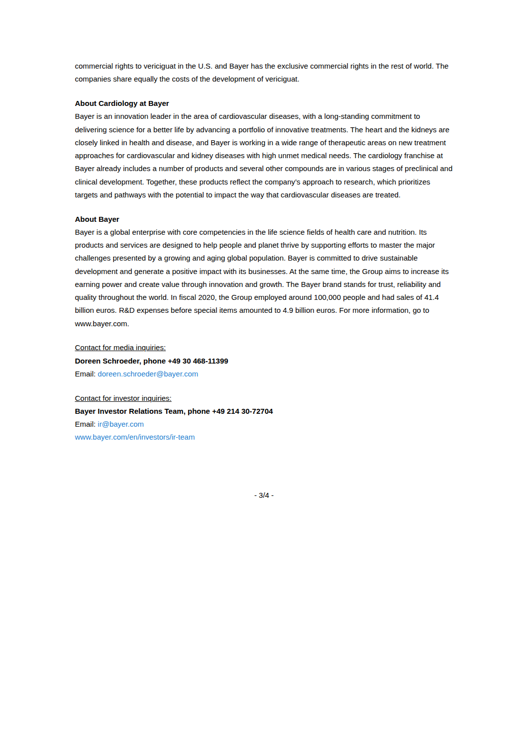commercial rights to vericiguat in the U.S. and Bayer has the exclusive commercial rights in the rest of world. The companies share equally the costs of the development of vericiguat.
About Cardiology at Bayer
Bayer is an innovation leader in the area of cardiovascular diseases, with a long-standing commitment to delivering science for a better life by advancing a portfolio of innovative treatments. The heart and the kidneys are closely linked in health and disease, and Bayer is working in a wide range of therapeutic areas on new treatment approaches for cardiovascular and kidney diseases with high unmet medical needs. The cardiology franchise at Bayer already includes a number of products and several other compounds are in various stages of preclinical and clinical development. Together, these products reflect the company’s approach to research, which prioritizes targets and pathways with the potential to impact the way that cardiovascular diseases are treated.
About Bayer
Bayer is a global enterprise with core competencies in the life science fields of health care and nutrition. Its products and services are designed to help people and planet thrive by supporting efforts to master the major challenges presented by a growing and aging global population. Bayer is committed to drive sustainable development and generate a positive impact with its businesses. At the same time, the Group aims to increase its earning power and create value through innovation and growth. The Bayer brand stands for trust, reliability and quality throughout the world. In fiscal 2020, the Group employed around 100,000 people and had sales of 41.4 billion euros. R&D expenses before special items amounted to 4.9 billion euros. For more information, go to www.bayer.com.
Contact for media inquiries:
Doreen Schroeder, phone +49 30 468-11399
Email: doreen.schroeder@bayer.com
Contact for investor inquiries:
Bayer Investor Relations Team, phone +49 214 30-72704
Email: ir@bayer.com
www.bayer.com/en/investors/ir-team
- 3/4 -